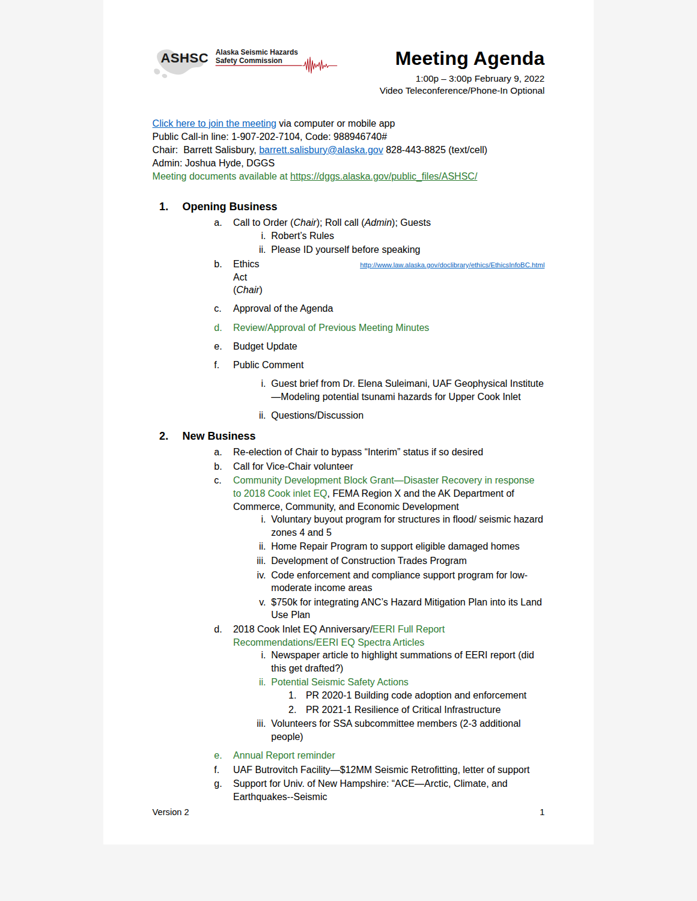ASHSC Alaska Seismic Hazards Safety Commission
Meeting Agenda
1:00p – 3:00p February 9, 2022
Video Teleconference/Phone-In Optional
Click here to join the meeting via computer or mobile app
Public Call-in line: 1-907-202-7104, Code: 988946740#
Chair: Barrett Salisbury, barrett.salisbury@alaska.gov 828-443-8825 (text/cell)
Admin: Joshua Hyde, DGGS
Meeting documents available at https://dggs.alaska.gov/public_files/ASHSC/
Opening Business
Call to Order (Chair); Roll call (Admin); Guests
Robert’s Rules
Please ID yourself before speaking
Ethics Act (Chair) http://www.law.alaska.gov/doclibrary/ethics/EthicsInfoBC.html
Approval of the Agenda
Review/Approval of Previous Meeting Minutes
Budget Update
Public Comment
Guest brief from Dr. Elena Suleimani, UAF Geophysical Institute—Modeling potential tsunami hazards for Upper Cook Inlet
Questions/Discussion
New Business
Re-election of Chair to bypass “Interim” status if so desired
Call for Vice-Chair volunteer
Community Development Block Grant—Disaster Recovery in response to 2018 Cook inlet EQ, FEMA Region X and the AK Department of Commerce, Community, and Economic Development
Voluntary buyout program for structures in flood/ seismic hazard zones 4 and 5
Home Repair Program to support eligible damaged homes
Development of Construction Trades Program
Code enforcement and compliance support program for low-moderate income areas
$750k for integrating ANC’s Hazard Mitigation Plan into its Land Use Plan
2018 Cook Inlet EQ Anniversary/EERI Full Report Recommendations/EERI EQ Spectra Articles
Newspaper article to highlight summations of EERI report (did this get drafted?)
Potential Seismic Safety Actions
PR 2020-1 Building code adoption and enforcement
PR 2021-1 Resilience of Critical Infrastructure
Volunteers for SSA subcommittee members (2-3 additional people)
Annual Report reminder
UAF Butrovitch Facility—$12MM Seismic Retrofitting, letter of support
Support for Univ. of New Hampshire: “ACE—Arctic, Climate, and Earthquakes--Seismic
Version 2 1